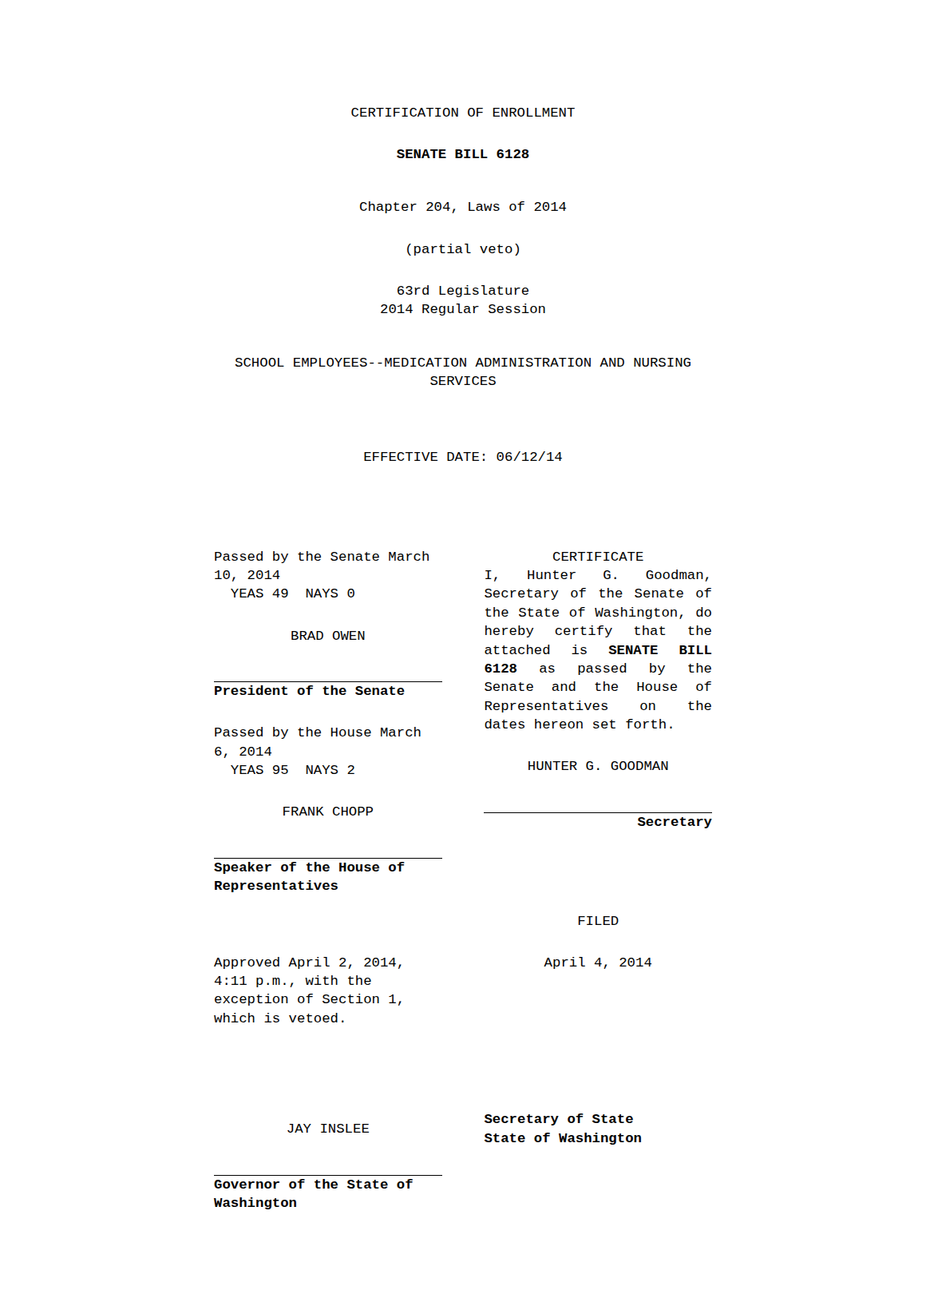CERTIFICATION OF ENROLLMENT
SENATE BILL 6128
Chapter 204, Laws of 2014
(partial veto)
63rd Legislature
2014 Regular Session
SCHOOL EMPLOYEES--MEDICATION ADMINISTRATION AND NURSING SERVICES
EFFECTIVE DATE: 06/12/14
Passed by the Senate March 10, 2014
YEAS 49 NAYS 0
BRAD OWEN
President of the Senate
Passed by the House March 6, 2014
YEAS 95 NAYS 2
FRANK CHOPP
Speaker of the House of Representatives
Approved April 2, 2014, 4:11 p.m., with the exception of Section 1, which is vetoed.
JAY INSLEE
Governor of the State of Washington
CERTIFICATE
I, Hunter G. Goodman, Secretary of the Senate of the State of Washington, do hereby certify that the attached is SENATE BILL 6128 as passed by the Senate and the House of Representatives on the dates hereon set forth.
HUNTER G. GOODMAN
Secretary
FILED
April 4, 2014
Secretary of State
State of Washington